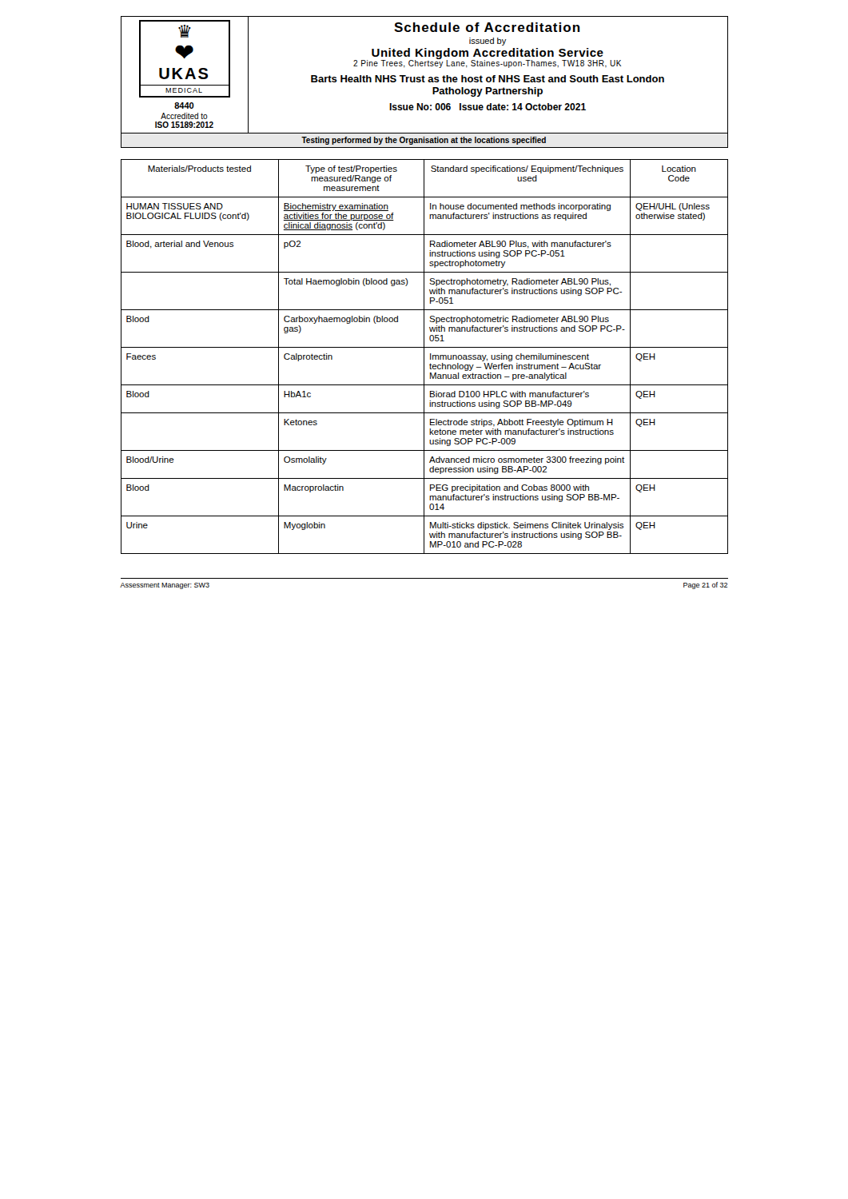| ♛ ❤ UKAS MEDICAL 8440 Accredited to ISO 15189:2012 | Schedule of Accreditation issued by United Kingdom Accreditation Service 2 Pine Trees, Chertsey Lane, Staines-upon-Thames, TW18 3HR, UK Barts Health NHS Trust as the host of NHS East and South East London Pathology Partnership Issue No: 006 Issue date: 14 October 2021 |
Testing performed by the Organisation at the locations specified
| Materials/Products tested | Type of test/Properties measured/Range of measurement | Standard specifications/ Equipment/Techniques used | Location Code |
| --- | --- | --- | --- |
| HUMAN TISSUES AND BIOLOGICAL FLUIDS (cont'd) | Biochemistry examination activities for the purpose of clinical diagnosis (cont'd) | In house documented methods incorporating manufacturers' instructions as required | QEH/UHL (Unless otherwise stated) |
| Blood, arterial and Venous | pO2 | Radiometer ABL90 Plus, with manufacturer's instructions using SOP PC-P-051 spectrophotometry | |
| | Total Haemoglobin (blood gas) | Spectrophotometry, Radiometer ABL90 Plus, with manufacturer's instructions using SOP PC-P-051 | |
| Blood | Carboxyhaemoglobin (blood gas) | Spectrophotometric Radiometer ABL90 Plus with manufacturer's instructions and SOP PC-P-051 | |
| Faeces | Calprotectin | Immunoassay, using chemiluminescent technology – Werfen instrument – AcuStar Manual extraction – pre-analytical | QEH |
| Blood | HbA1c | Biorad D100 HPLC with manufacturer's instructions using SOP BB-MP-049 | QEH |
| | Ketones | Electrode strips, Abbott Freestyle Optimum H ketone meter with manufacturer's instructions using SOP PC-P-009 | QEH |
| Blood/Urine | Osmolality | Advanced micro osmometer 3300 freezing point depression using BB-AP-002 | |
| Blood | Macroprolactin | PEG precipitation and Cobas 8000 with manufacturer's instructions using SOP BB-MP-014 | QEH |
| Urine | Myoglobin | Multi-sticks dipstick. Seimens Clinitek Urinalysis with manufacturer's instructions using SOP BB-MP-010 and PC-P-028 | QEH |
Assessment Manager: SW3 Page 21 of 32